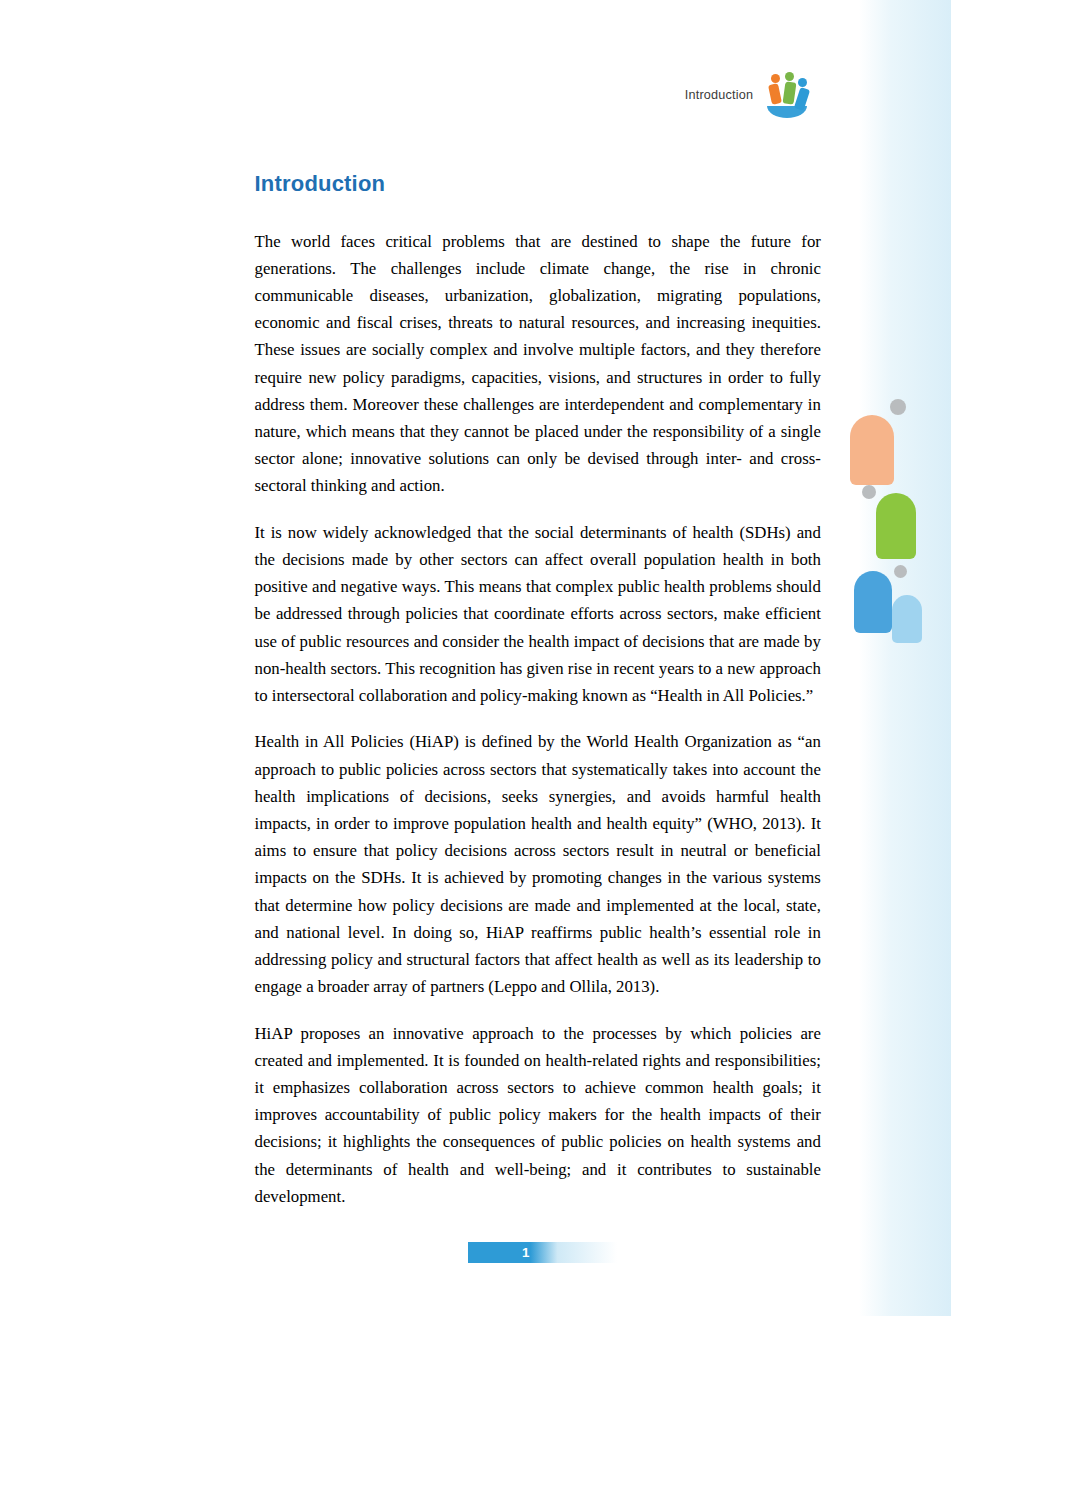Introduction
Introduction
The world faces critical problems that are destined to shape the future for generations. The challenges include climate change, the rise in chronic communicable diseases, urbanization, globalization, migrating populations, economic and fiscal crises, threats to natural resources, and increasing inequities. These issues are socially complex and involve multiple factors, and they therefore require new policy paradigms, capacities, visions, and structures in order to fully address them. Moreover these challenges are interdependent and complementary in nature, which means that they cannot be placed under the responsibility of a single sector alone; innovative solutions can only be devised through inter- and cross-sectoral thinking and action.
It is now widely acknowledged that the social determinants of health (SDHs) and the decisions made by other sectors can affect overall population health in both positive and negative ways. This means that complex public health problems should be addressed through policies that coordinate efforts across sectors, make efficient use of public resources and consider the health impact of decisions that are made by non-health sectors. This recognition has given rise in recent years to a new approach to intersectoral collaboration and policy-making known as “Health in All Policies.”
Health in All Policies (HiAP) is defined by the World Health Organization as “an approach to public policies across sectors that systematically takes into account the health implications of decisions, seeks synergies, and avoids harmful health impacts, in order to improve population health and health equity” (WHO, 2013). It aims to ensure that policy decisions across sectors result in neutral or beneficial impacts on the SDHs. It is achieved by promoting changes in the various systems that determine how policy decisions are made and implemented at the local, state, and national level. In doing so, HiAP reaffirms public health’s essential role in addressing policy and structural factors that affect health as well as its leadership to engage a broader array of partners (Leppo and Ollila, 2013).
HiAP proposes an innovative approach to the processes by which policies are created and implemented. It is founded on health-related rights and responsibilities; it emphasizes collaboration across sectors to achieve common health goals; it improves accountability of public policy makers for the health impacts of their decisions; it highlights the consequences of public policies on health systems and the determinants of health and well-being; and it contributes to sustainable development.
1